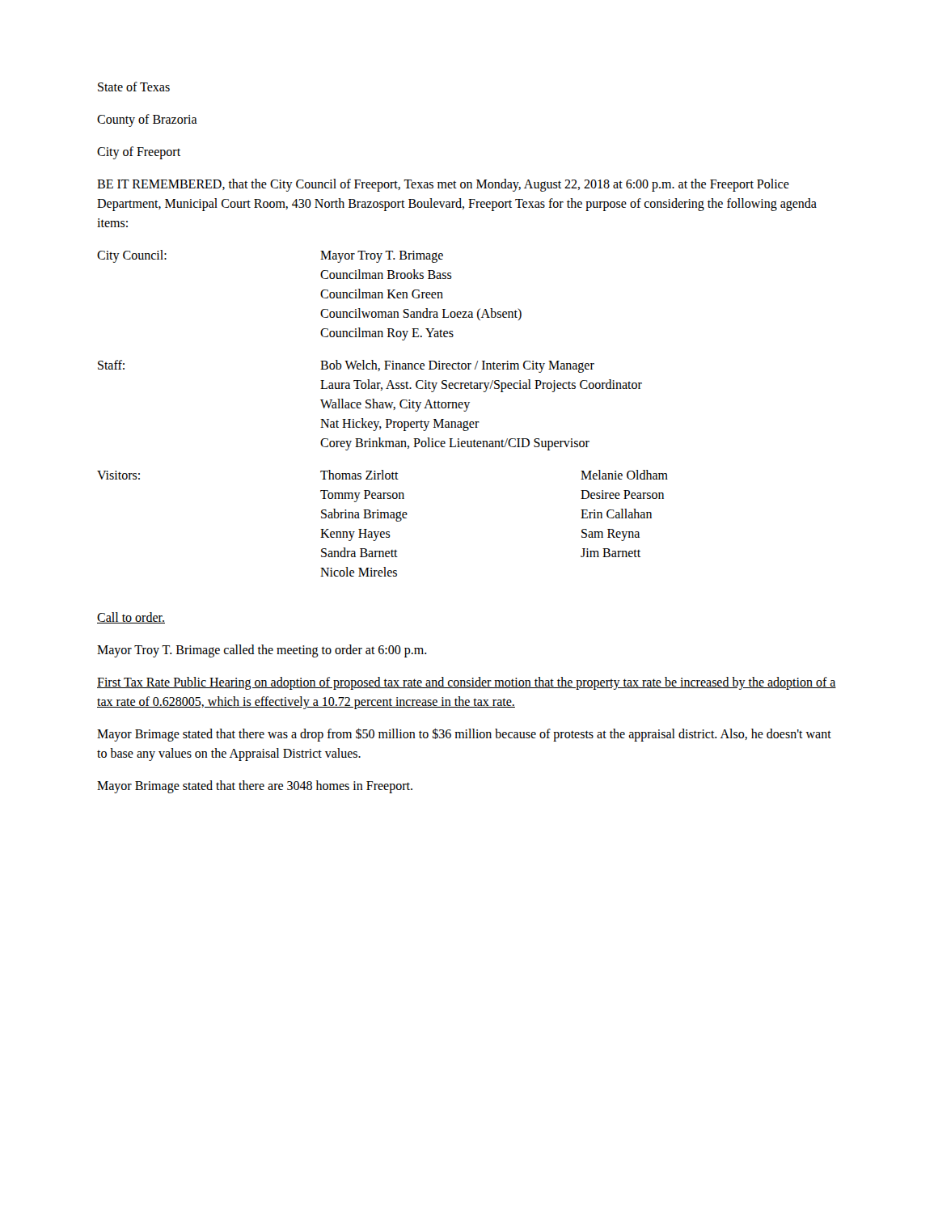State of Texas
County of Brazoria
City of Freeport
BE IT REMEMBERED, that the City Council of Freeport, Texas met on Monday, August 22, 2018 at 6:00 p.m. at the Freeport Police Department, Municipal Court Room, 430 North Brazosport Boulevard, Freeport Texas for the purpose of considering the following agenda items:
| City Council: | Mayor Troy T. Brimage | |
| | Councilman Brooks Bass | |
| | Councilman Ken Green | |
| | Councilwoman Sandra Loeza (Absent) | |
| | Councilman Roy E. Yates | |
| Staff: | Bob Welch, Finance Director / Interim City Manager |
| | Laura Tolar, Asst. City Secretary/Special Projects Coordinator |
| | Wallace Shaw, City Attorney |
| | Nat Hickey, Property Manager |
| | Corey Brinkman, Police Lieutenant/CID Supervisor |
| Visitors: | Thomas Zirlott | Melanie Oldham |
| | Tommy Pearson | Desiree Pearson |
| | Sabrina Brimage | Erin Callahan |
| | Kenny Hayes | Sam Reyna |
| | Sandra Barnett | Jim Barnett |
| | Nicole Mireles | |
Call to order.
Mayor Troy T. Brimage called the meeting to order at 6:00 p.m.
First Tax Rate Public Hearing on adoption of proposed tax rate and consider motion that the property tax rate be increased by the adoption of a tax rate of 0.628005, which is effectively a 10.72 percent increase in the tax rate.
Mayor Brimage stated that there was a drop from $50 million to $36 million because of protests at the appraisal district. Also, he doesn't want to base any values on the Appraisal District values.
Mayor Brimage stated that there are 3048 homes in Freeport.